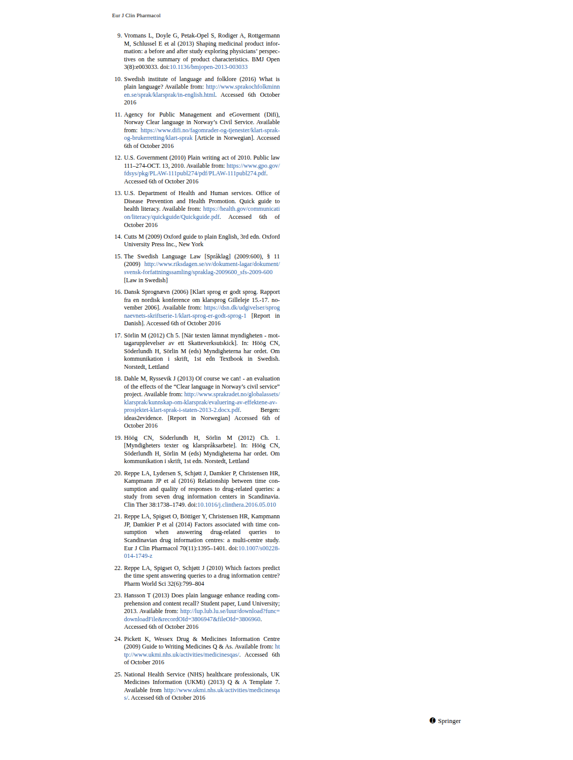Eur J Clin Pharmacol
9. Vromans L, Doyle G, Petak-Opel S, Rodiger A, Rottgermann M, Schlussel E et al (2013) Shaping medicinal product information: a before and after study exploring physicians’ perspectives on the summary of product characteristics. BMJ Open 3(8):e003033. doi:10.1136/bmjopen-2013-003033
10. Swedish institute of language and folklore (2016) What is plain language? Available from: http://www.sprakochfolkminnen.se/sprak/klarsprak/in-english.html. Accessed 6th October 2016
11. Agency for Public Management and eGoverment (Difi), Norway Clear language in Norway’s Civil Service. Available from: https://www.difi.no/fagomrader-og-tjenester/klart-sprak-og-brukerretting/klart-sprak [Article in Norwegian]. Accessed 6th of October 2016
12. U.S. Government (2010) Plain writing act of 2010. Public law 111–274-OCT. 13, 2010. Available from: https://www.gpo.gov/fdsys/pkg/PLAW-111publ274/pdf/PLAW-111publ274.pdf. Accessed 6th of October 2016
13. U.S. Department of Health and Human services. Office of Disease Prevention and Health Promotion. Quick guide to health literacy. Available from: https://health.gov/communication/literacy/quickguide/Quickguide.pdf. Accessed 6th of October 2016
14. Cutts M (2009) Oxford guide to plain English, 3rd edn. Oxford University Press Inc., New York
15. The Swedish Language Law [Språklag] (2009:600), § 11 (2009) http://www.riksdagen.se/sv/dokument-lagar/dokument/svensk-forfattningssamling/spraklag-2009600_sfs-2009-600 [Law in Swedish]
16. Dansk Sprognævn (2006) [Klart sprog er godt sprog. Rapport fra en nordisk konference om klarsprog Gilleleje 15.-17. november 2006]. Available from: https://dsn.dk/udgivelser/sprognaevnets-skriftserie-1/klart-sprog-er-godt-sprog-1 [Report in Danish]. Accessed 6th of October 2016
17. Sörlin M (2012) Ch 5. [När texten lämnat myndigheten - mottagarupplevelser av ett Skatteverksutskick]. In: Höög CN, Söderlundh H, Sörlin M (eds) Myndigheterna har ordet. Om kommunikation i skrift, 1st edn Textbook in Swedish. Norstedt, Lettland
18. Dahle M, Ryssevik J (2013) Of course we can! - an evaluation of the effects of the “Clear language in Norway’s civil service” project. Available from: http://www.sprakradet.no/globalassets/klarsprak/kunnskap-om-klarsprak/evaluering-av-effektene-av-prosjektet-klart-sprak-i-staten-2013-2.docx.pdf. Bergen: ideas2evidence. [Report in Norwegian] Accessed 6th of October 2016
19. Höög CN, Söderlundh H, Sörlin M (2012) Ch. 1. [Myndigheters texter og klarspråksarbete]. In: Höög CN, Söderlundh H, Sörlin M (eds) Myndigheterna har ordet. Om kommunikation i skrift, 1st edn. Norstedt, Lettland
20. Reppe LA, Lydersen S, Schjøtt J, Damkier P, Christensen HR, Kampmann JP et al (2016) Relationship between time consumption and quality of responses to drug-related queries: a study from seven drug information centers in Scandinavia. Clin Ther 38:1738–1749. doi:10.1016/j.clinthera.2016.05.010
21. Reppe LA, Spigset O, Böttiger Y, Christensen HR, Kampmann JP, Damkier P et al (2014) Factors associated with time consumption when answering drug-related queries to Scandinavian drug information centres: a multi-centre study. Eur J Clin Pharmacol 70(11):1395–1401. doi:10.1007/s00228-014-1749-z
22. Reppe LA, Spigset O, Schjøtt J (2010) Which factors predict the time spent answering queries to a drug information centre? Pharm World Sci 32(6):799–804
23. Hansson T (2013) Does plain language enhance reading comprehension and content recall? Student paper, Lund University; 2013. Available from: http://lup.lub.lu.se/luur/download?func=downloadFile&recordOId=3806947&fileOId=3806960. Accessed 6th of October 2016
24. Pickett K, Wessex Drug & Medicines Information Centre (2009) Guide to Writing Medicines Q & As. Available from: http://www.ukmi.nhs.uk/activities/medicinesqas/. Accessed 6th of October 2016
25. National Health Service (NHS) healthcare professionals, UK Medicines Information (UKMi) (2013) Q & A Template 7. Available from http://www.ukmi.nhs.uk/activities/medicinesqas/. Accessed 6th of October 2016
➊ Springer